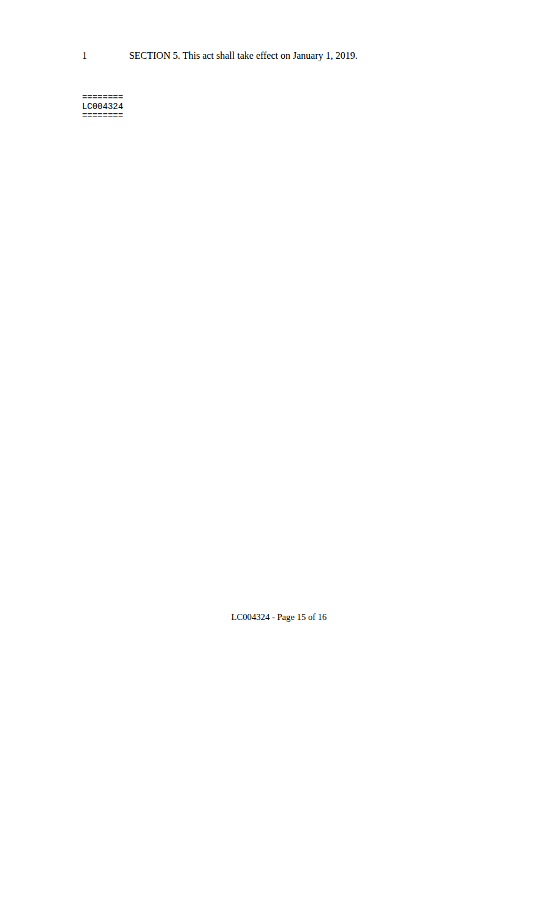1
SECTION 5. This act shall take effect on January 1, 2019.
========
LC004324
========
LC004324 - Page 15 of 16